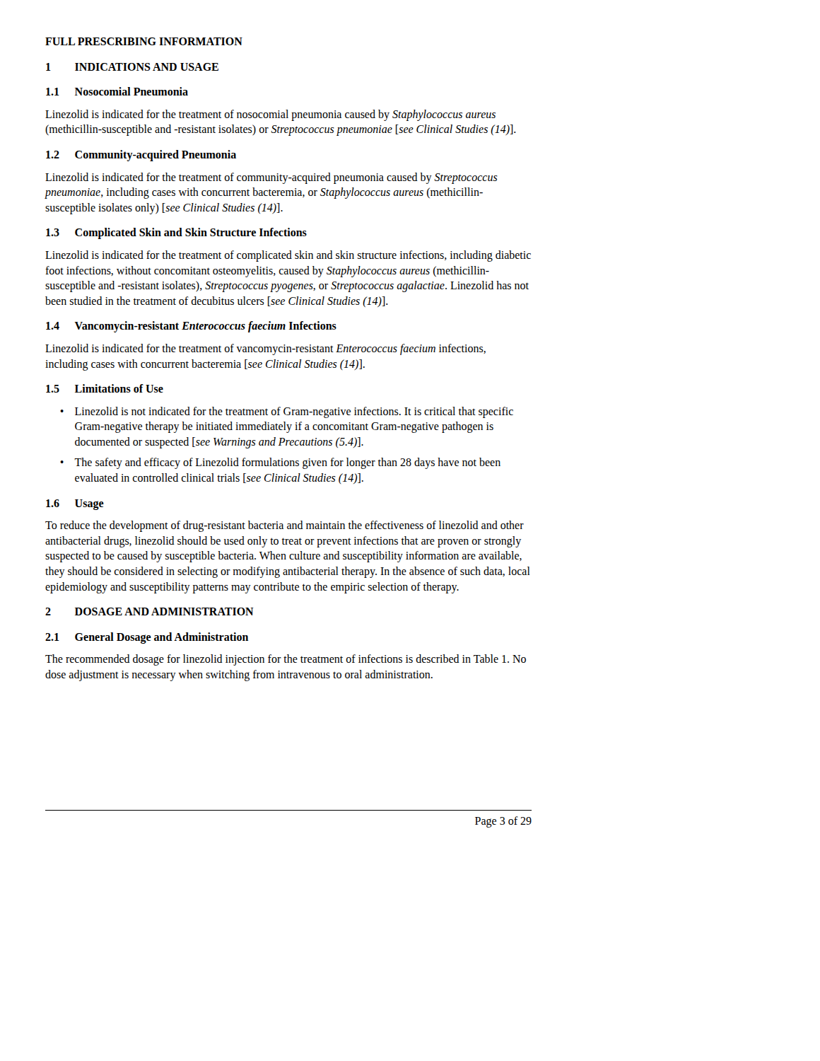FULL PRESCRIBING INFORMATION
1 INDICATIONS AND USAGE
1.1 Nosocomial Pneumonia
Linezolid is indicated for the treatment of nosocomial pneumonia caused by Staphylococcus aureus (methicillin-susceptible and -resistant isolates) or Streptococcus pneumoniae [see Clinical Studies (14)].
1.2 Community-acquired Pneumonia
Linezolid is indicated for the treatment of community-acquired pneumonia caused by Streptococcus pneumoniae, including cases with concurrent bacteremia, or Staphylococcus aureus (methicillin-susceptible isolates only) [see Clinical Studies (14)].
1.3 Complicated Skin and Skin Structure Infections
Linezolid is indicated for the treatment of complicated skin and skin structure infections, including diabetic foot infections, without concomitant osteomyelitis, caused by Staphylococcus aureus (methicillin-susceptible and -resistant isolates), Streptococcus pyogenes, or Streptococcus agalactiae. Linezolid has not been studied in the treatment of decubitus ulcers [see Clinical Studies (14)].
1.4 Vancomycin-resistant Enterococcus faecium Infections
Linezolid is indicated for the treatment of vancomycin-resistant Enterococcus faecium infections, including cases with concurrent bacteremia [see Clinical Studies (14)].
1.5 Limitations of Use
Linezolid is not indicated for the treatment of Gram-negative infections. It is critical that specific Gram-negative therapy be initiated immediately if a concomitant Gram-negative pathogen is documented or suspected [see Warnings and Precautions (5.4)].
The safety and efficacy of Linezolid formulations given for longer than 28 days have not been evaluated in controlled clinical trials [see Clinical Studies (14)].
1.6 Usage
To reduce the development of drug-resistant bacteria and maintain the effectiveness of linezolid and other antibacterial drugs, linezolid should be used only to treat or prevent infections that are proven or strongly suspected to be caused by susceptible bacteria. When culture and susceptibility information are available, they should be considered in selecting or modifying antibacterial therapy. In the absence of such data, local epidemiology and susceptibility patterns may contribute to the empiric selection of therapy.
2 DOSAGE AND ADMINISTRATION
2.1 General Dosage and Administration
The recommended dosage for linezolid injection for the treatment of infections is described in Table 1. No dose adjustment is necessary when switching from intravenous to oral administration.
Page 3 of 29